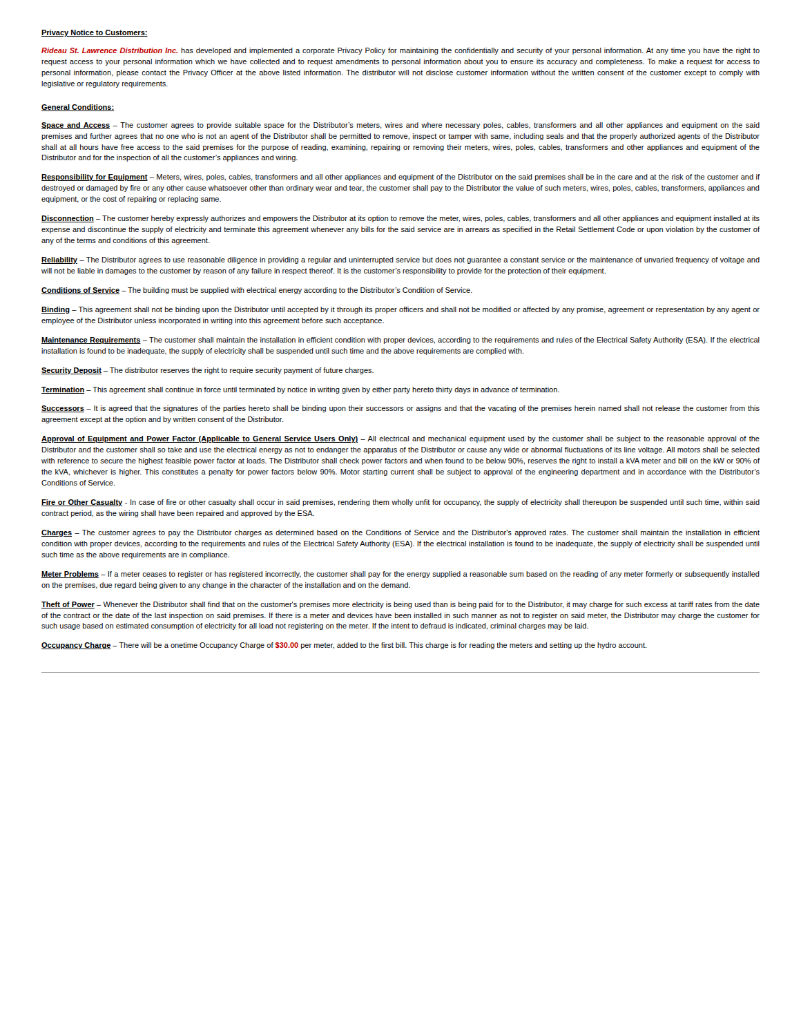Privacy Notice to Customers:
Rideau St. Lawrence Distribution Inc. has developed and implemented a corporate Privacy Policy for maintaining the confidentially and security of your personal information. At any time you have the right to request access to your personal information which we have collected and to request amendments to personal information about you to ensure its accuracy and completeness. To make a request for access to personal information, please contact the Privacy Officer at the above listed information. The distributor will not disclose customer information without the written consent of the customer except to comply with legislative or regulatory requirements.
General Conditions:
Space and Access – The customer agrees to provide suitable space for the Distributor’s meters, wires and where necessary poles, cables, transformers and all other appliances and equipment on the said premises and further agrees that no one who is not an agent of the Distributor shall be permitted to remove, inspect or tamper with same, including seals and that the properly authorized agents of the Distributor shall at all hours have free access to the said premises for the purpose of reading, examining, repairing or removing their meters, wires, poles, cables, transformers and other appliances and equipment of the Distributor and for the inspection of all the customer’s appliances and wiring.
Responsibility for Equipment – Meters, wires, poles, cables, transformers and all other appliances and equipment of the Distributor on the said premises shall be in the care and at the risk of the customer and if destroyed or damaged by fire or any other cause whatsoever other than ordinary wear and tear, the customer shall pay to the Distributor the value of such meters, wires, poles, cables, transformers, appliances and equipment, or the cost of repairing or replacing same.
Disconnection – The customer hereby expressly authorizes and empowers the Distributor at its option to remove the meter, wires, poles, cables, transformers and all other appliances and equipment installed at its expense and discontinue the supply of electricity and terminate this agreement whenever any bills for the said service are in arrears as specified in the Retail Settlement Code or upon violation by the customer of any of the terms and conditions of this agreement.
Reliability – The Distributor agrees to use reasonable diligence in providing a regular and uninterrupted service but does not guarantee a constant service or the maintenance of unvaried frequency of voltage and will not be liable in damages to the customer by reason of any failure in respect thereof. It is the customer’s responsibility to provide for the protection of their equipment.
Conditions of Service – The building must be supplied with electrical energy according to the Distributor’s Condition of Service.
Binding – This agreement shall not be binding upon the Distributor until accepted by it through its proper officers and shall not be modified or affected by any promise, agreement or representation by any agent or employee of the Distributor unless incorporated in writing into this agreement before such acceptance.
Maintenance Requirements – The customer shall maintain the installation in efficient condition with proper devices, according to the requirements and rules of the Electrical Safety Authority (ESA). If the electrical installation is found to be inadequate, the supply of electricity shall be suspended until such time and the above requirements are complied with.
Security Deposit – The distributor reserves the right to require security payment of future charges.
Termination – This agreement shall continue in force until terminated by notice in writing given by either party hereto thirty days in advance of termination.
Successors – It is agreed that the signatures of the parties hereto shall be binding upon their successors or assigns and that the vacating of the premises herein named shall not release the customer from this agreement except at the option and by written consent of the Distributor.
Approval of Equipment and Power Factor (Applicable to General Service Users Only) – All electrical and mechanical equipment used by the customer shall be subject to the reasonable approval of the Distributor and the customer shall so take and use the electrical energy as not to endanger the apparatus of the Distributor or cause any wide or abnormal fluctuations of its line voltage. All motors shall be selected with reference to secure the highest feasible power factor at loads. The Distributor shall check power factors and when found to be below 90%, reserves the right to install a kVA meter and bill on the kW or 90% of the kVA, whichever is higher. This constitutes a penalty for power factors below 90%. Motor starting current shall be subject to approval of the engineering department and in accordance with the Distributor’s Conditions of Service.
Fire or Other Casualty - In case of fire or other casualty shall occur in said premises, rendering them wholly unfit for occupancy, the supply of electricity shall thereupon be suspended until such time, within said contract period, as the wiring shall have been repaired and approved by the ESA.
Charges – The customer agrees to pay the Distributor charges as determined based on the Conditions of Service and the Distributor's approved rates. The customer shall maintain the installation in efficient condition with proper devices, according to the requirements and rules of the Electrical Safety Authority (ESA). If the electrical installation is found to be inadequate, the supply of electricity shall be suspended until such time as the above requirements are in compliance.
Meter Problems – If a meter ceases to register or has registered incorrectly, the customer shall pay for the energy supplied a reasonable sum based on the reading of any meter formerly or subsequently installed on the premises, due regard being given to any change in the character of the installation and on the demand.
Theft of Power – Whenever the Distributor shall find that on the customer's premises more electricity is being used than is being paid for to the Distributor, it may charge for such excess at tariff rates from the date of the contract or the date of the last inspection on said premises. If there is a meter and devices have been installed in such manner as not to register on said meter, the Distributor may charge the customer for such usage based on estimated consumption of electricity for all load not registering on the meter. If the intent to defraud is indicated, criminal charges may be laid.
Occupancy Charge – There will be a onetime Occupancy Charge of $30.00 per meter, added to the first bill. This charge is for reading the meters and setting up the hydro account.